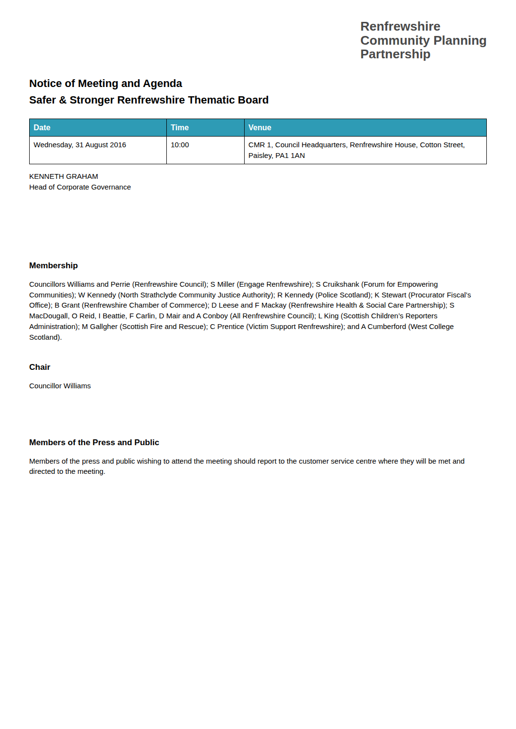Renfrewshire
Community Planning
Partnership
Notice of Meeting and Agenda
Safer & Stronger Renfrewshire Thematic Board
| Date | Time | Venue |
| --- | --- | --- |
| Wednesday, 31 August 2016 | 10:00 | CMR 1, Council Headquarters, Renfrewshire House, Cotton Street, Paisley, PA1 1AN |
KENNETH GRAHAM
Head of Corporate Governance
Membership
Councillors Williams and Perrie (Renfrewshire Council); S Miller (Engage Renfrewshire); S Cruikshank (Forum for Empowering Communities); W Kennedy (North Strathclyde Community Justice Authority); R Kennedy (Police Scotland); K Stewart (Procurator Fiscal’s Office); B Grant (Renfrewshire Chamber of Commerce); D Leese and F Mackay (Renfrewshire Health & Social Care Partnership); S MacDougall, O Reid, I Beattie, F Carlin, D Mair and A Conboy (All Renfrewshire Council); L King (Scottish Children’s Reporters Administration); M Gallgher (Scottish Fire and Rescue); C Prentice (Victim Support Renfrewshire); and A Cumberford (West College Scotland).
Chair
Councillor Williams
Members of the Press and Public
Members of the press and public wishing to attend the meeting should report to the customer service centre where they will be met and directed to the meeting.